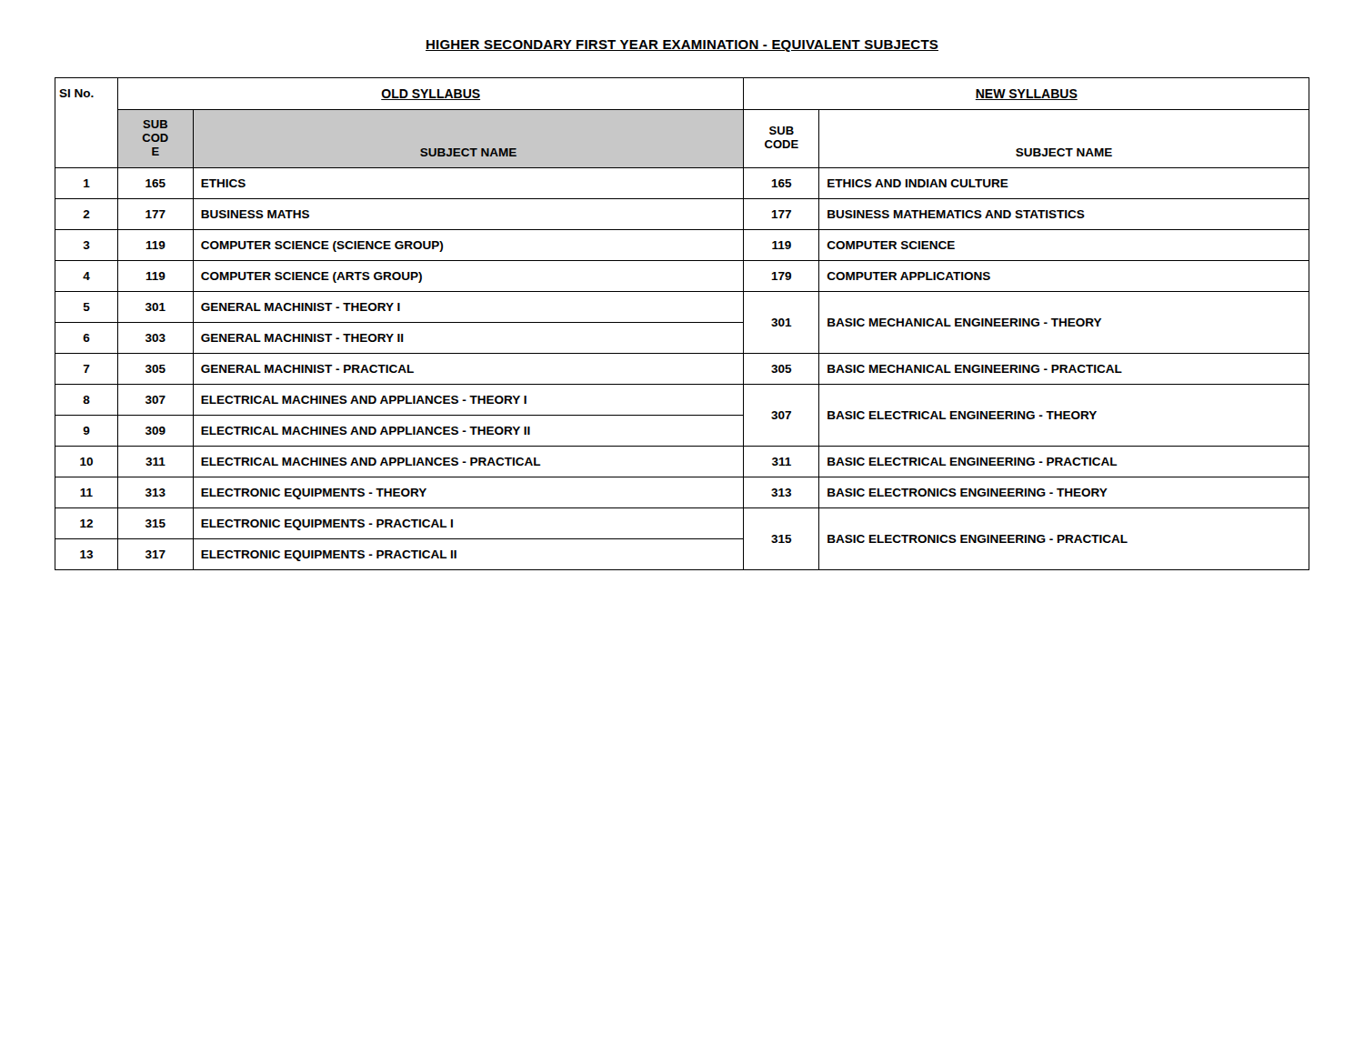HIGHER SECONDARY FIRST YEAR EXAMINATION - EQUIVALENT SUBJECTS
| SI No. | OLD SYLLABUS | NEW SYLLABUS |
| --- | --- | --- |
| SUB COD E | SUBJECT NAME | SUB CODE | SUBJECT NAME |
| 1 | 165 | ETHICS | 165 | ETHICS AND INDIAN CULTURE |
| 2 | 177 | BUSINESS MATHS | 177 | BUSINESS MATHEMATICS AND STATISTICS |
| 3 | 119 | COMPUTER SCIENCE (SCIENCE GROUP) | 119 | COMPUTER SCIENCE |
| 4 | 119 | COMPUTER SCIENCE (ARTS GROUP) | 179 | COMPUTER APPLICATIONS |
| 5 | 301 | GENERAL MACHINIST - THEORY I | 301 | BASIC MECHANICAL ENGINEERING - THEORY |
| 6 | 303 | GENERAL MACHINIST - THEORY II |
| 7 | 305 | GENERAL MACHINIST - PRACTICAL | 305 | BASIC MECHANICAL ENGINEERING - PRACTICAL |
| 8 | 307 | ELECTRICAL MACHINES AND APPLIANCES - THEORY I | 307 | BASIC ELECTRICAL ENGINEERING - THEORY |
| 9 | 309 | ELECTRICAL MACHINES AND APPLIANCES - THEORY II |
| 10 | 311 | ELECTRICAL MACHINES AND APPLIANCES - PRACTICAL | 311 | BASIC ELECTRICAL ENGINEERING - PRACTICAL |
| 11 | 313 | ELECTRONIC EQUIPMENTS - THEORY | 313 | BASIC ELECTRONICS ENGINEERING - THEORY |
| 12 | 315 | ELECTRONIC EQUIPMENTS - PRACTICAL I | 315 | BASIC ELECTRONICS ENGINEERING - PRACTICAL |
| 13 | 317 | ELECTRONIC EQUIPMENTS - PRACTICAL II |